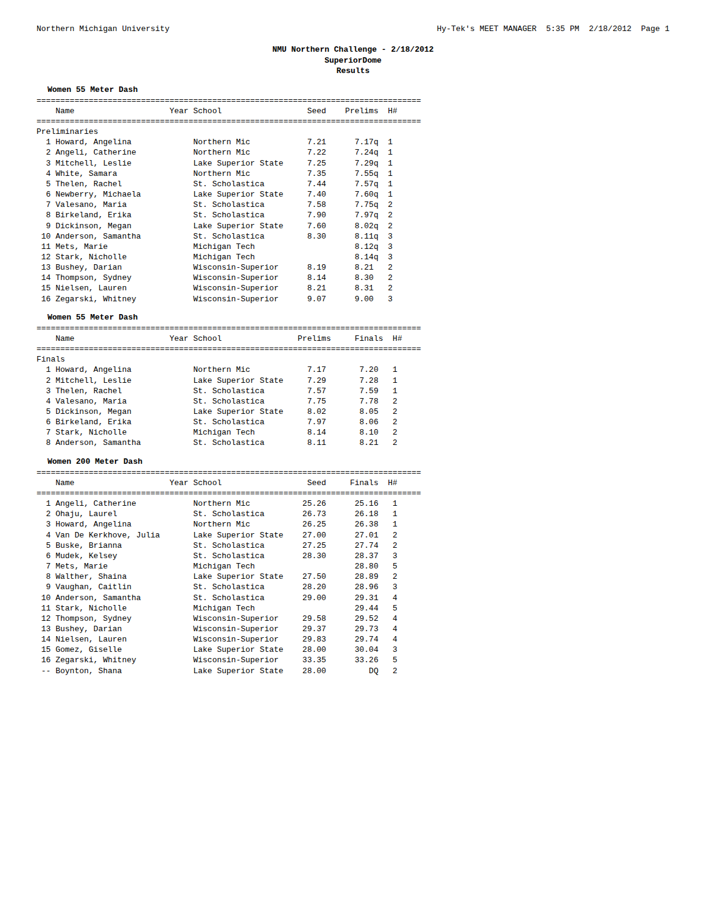Northern Michigan University Hy-Tek's MEET MANAGER 5:35 PM 2/18/2012 Page 1
NMU Northern Challenge - 2/18/2012 SuperiorDome Results
Women 55 Meter Dash
=================================================================================
    Name                    Year School                  Seed    Prelims  H#
=================================================================================
Preliminaries
  1 Howard, Angelina             Northern Mic            7.21      7.17q  1
  2 Angeli, Catherine            Northern Mic            7.22      7.24q  1
  3 Mitchell, Leslie             Lake Superior State     7.25      7.29q  1
  4 White, Samara                Northern Mic            7.35      7.55q  1
  5 Thelen, Rachel               St. Scholastica         7.44      7.57q  1
  6 Newberry, Michaela           Lake Superior State     7.40      7.60q  1
  7 Valesano, Maria              St. Scholastica         7.58      7.75q  2
  8 Birkeland, Erika             St. Scholastica         7.90      7.97q  2
  9 Dickinson, Megan             Lake Superior State     7.60      8.02q  2
 10 Anderson, Samantha           St. Scholastica         8.30      8.11q  3
 11 Mets, Marie                  Michigan Tech                     8.12q  3
 12 Stark, Nicholle              Michigan Tech                     8.14q  3
 13 Bushey, Darian               Wisconsin-Superior      8.19      8.21   2
 14 Thompson, Sydney             Wisconsin-Superior      8.14      8.30   2
 15 Nielsen, Lauren              Wisconsin-Superior      8.21      8.31   2
 16 Zegarski, Whitney            Wisconsin-Superior      9.07      9.00   3
Women 55 Meter Dash
=================================================================================
    Name                    Year School                Prelims     Finals  H#
=================================================================================
Finals
  1 Howard, Angelina             Northern Mic            7.17       7.20   1
  2 Mitchell, Leslie             Lake Superior State     7.29       7.28   1
  3 Thelen, Rachel               St. Scholastica         7.57       7.59   1
  4 Valesano, Maria              St. Scholastica         7.75       7.78   2
  5 Dickinson, Megan             Lake Superior State     8.02       8.05   2
  6 Birkeland, Erika             St. Scholastica         7.97       8.06   2
  7 Stark, Nicholle              Michigan Tech           8.14       8.10   2
  8 Anderson, Samantha           St. Scholastica         8.11       8.21   2
Women 200 Meter Dash
=================================================================================
    Name                    Year School                  Seed     Finals  H#
=================================================================================
  1 Angeli, Catherine            Northern Mic           25.26      25.16   1
  2 Ohaju, Laurel                St. Scholastica        26.73      26.18   1
  3 Howard, Angelina             Northern Mic           26.25      26.38   1
  4 Van De Kerkhove, Julia       Lake Superior State    27.00      27.01   2
  5 Buske, Brianna               St. Scholastica        27.25      27.74   2
  6 Mudek, Kelsey                St. Scholastica        28.30      28.37   3
  7 Mets, Marie                  Michigan Tech                     28.80   5
  8 Walther, Shaina              Lake Superior State    27.50      28.89   2
  9 Vaughan, Caitlin             St. Scholastica        28.20      28.96   3
 10 Anderson, Samantha           St. Scholastica        29.00      29.31   4
 11 Stark, Nicholle              Michigan Tech                     29.44   5
 12 Thompson, Sydney             Wisconsin-Superior     29.58      29.52   4
 13 Bushey, Darian               Wisconsin-Superior     29.37      29.73   4
 14 Nielsen, Lauren              Wisconsin-Superior     29.83      29.74   4
 15 Gomez, Giselle               Lake Superior State    28.00      30.04   3
 16 Zegarski, Whitney            Wisconsin-Superior     33.35      33.26   5
 -- Boynton, Shana               Lake Superior State    28.00         DQ   2